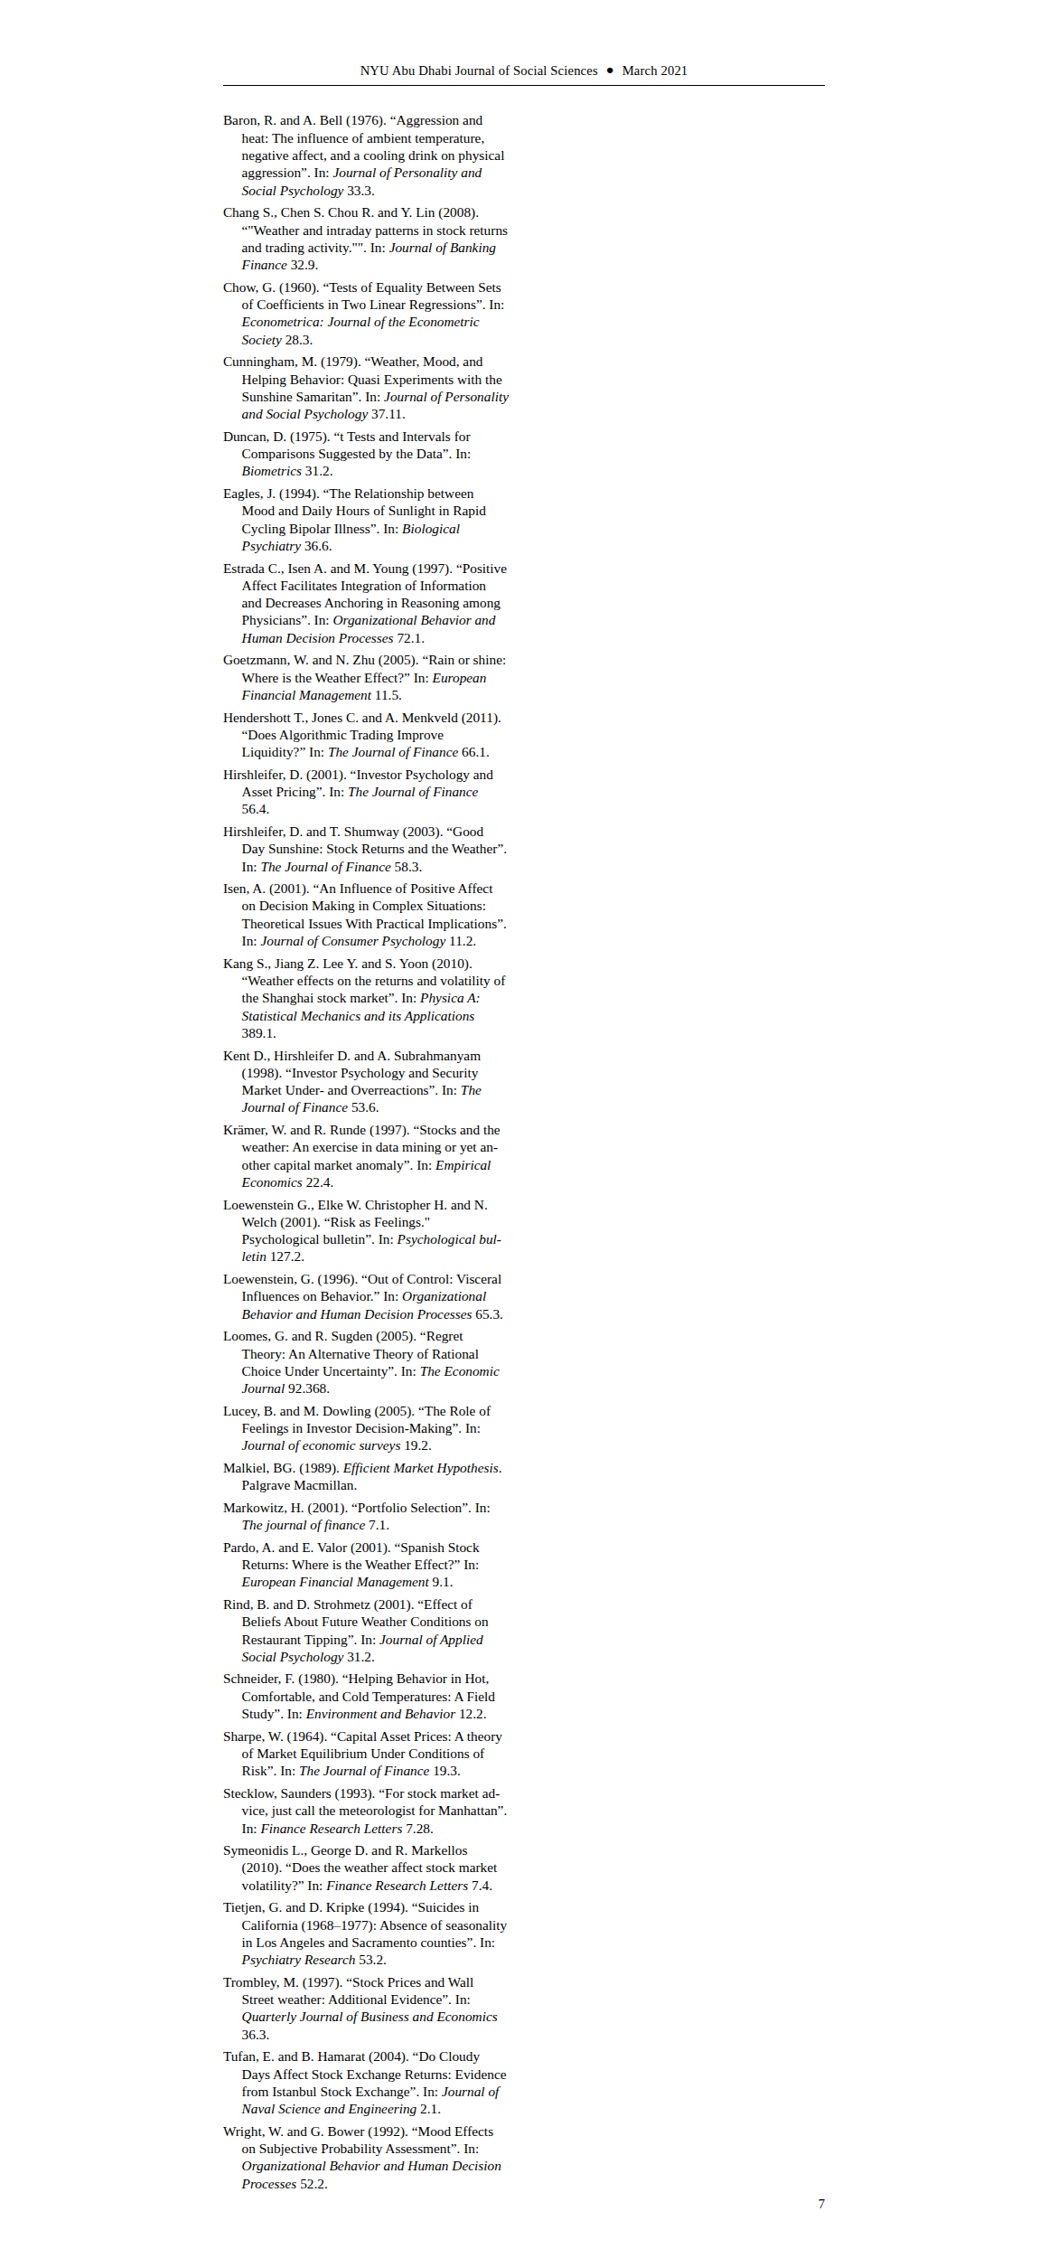NYU Abu Dhabi Journal of Social Sciences ● March 2021
Baron, R. and A. Bell (1976). “Aggression and heat: The influence of ambient temperature, negative affect, and a cooling drink on physical aggression”. In: Journal of Personality and Social Psychology 33.3.
Chang S., Chen S. Chou R. and Y. Lin (2008). “"Weather and intraday patterns in stock returns and trading activity."". In: Journal of Banking Finance 32.9.
Chow, G. (1960). “Tests of Equality Between Sets of Coefficients in Two Linear Regressions”. In: Econometrica: Journal of the Econometric Society 28.3.
Cunningham, M. (1979). “Weather, Mood, and Helping Behavior: Quasi Experiments with the Sunshine Samaritan”. In: Journal of Personality and Social Psychology 37.11.
Duncan, D. (1975). “t Tests and Intervals for Comparisons Suggested by the Data”. In: Biometrics 31.2.
Eagles, J. (1994). “The Relationship between Mood and Daily Hours of Sunlight in Rapid Cycling Bipolar Illness”. In: Biological Psychiatry 36.6.
Estrada C., Isen A. and M. Young (1997). “Positive Affect Facilitates Integration of Information and Decreases Anchoring in Reasoning among Physicians”. In: Organizational Behavior and Human Decision Processes 72.1.
Goetzmann, W. and N. Zhu (2005). “Rain or shine: Where is the Weather Effect?” In: European Financial Management 11.5.
Hendershott T., Jones C. and A. Menkveld (2011). “Does Algorithmic Trading Improve Liquidity?” In: The Journal of Finance 66.1.
Hirshleifer, D. (2001). “Investor Psychology and Asset Pricing”. In: The Journal of Finance 56.4.
Hirshleifer, D. and T. Shumway (2003). “Good Day Sunshine: Stock Returns and the Weather”. In: The Journal of Finance 58.3.
Isen, A. (2001). “An Influence of Positive Affect on Decision Making in Complex Situations: Theoretical Issues With Practical Implications”. In: Journal of Consumer Psychology 11.2.
Kang S., Jiang Z. Lee Y. and S. Yoon (2010). “Weather effects on the returns and volatility of the Shanghai stock market”. In: Physica A: Statistical Mechanics and its Applications 389.1.
Kent D., Hirshleifer D. and A. Subrahmanyam (1998). “Investor Psychology and Security Market Under- and Overreactions”. In: The Journal of Finance 53.6.
Krämer, W. and R. Runde (1997). “Stocks and the weather: An exercise in data mining or yet another capital market anomaly”. In: Empirical Economics 22.4.
Loewenstein G., Elke W. Christopher H. and N. Welch (2001). “Risk as Feelings." Psychological bulletin”. In: Psychological bulletin 127.2.
Loewenstein, G. (1996). “Out of Control: Visceral Influences on Behavior.” In: Organizational Behavior and Human Decision Processes 65.3.
Loomes, G. and R. Sugden (2005). “Regret Theory: An Alternative Theory of Rational Choice Under Uncertainty”. In: The Economic Journal 92.368.
Lucey, B. and M. Dowling (2005). “The Role of Feelings in Investor Decision-Making”. In: Journal of economic surveys 19.2.
Malkiel, BG. (1989). Efficient Market Hypothesis. Palgrave Macmillan.
Markowitz, H. (2001). “Portfolio Selection”. In: The journal of finance 7.1.
Pardo, A. and E. Valor (2001). “Spanish Stock Returns: Where is the Weather Effect?” In: European Financial Management 9.1.
Rind, B. and D. Strohmetz (2001). “Effect of Beliefs About Future Weather Conditions on Restaurant Tipping”. In: Journal of Applied Social Psychology 31.2.
Schneider, F. (1980). “Helping Behavior in Hot, Comfortable, and Cold Temperatures: A Field Study”. In: Environment and Behavior 12.2.
Sharpe, W. (1964). “Capital Asset Prices: A theory of Market Equilibrium Under Conditions of Risk”. In: The Journal of Finance 19.3.
Stecklow, Saunders (1993). “For stock market advice, just call the meteorologist for Manhattan”. In: Finance Research Letters 7.28.
Symeonidis L., George D. and R. Markellos (2010). “Does the weather affect stock market volatility?” In: Finance Research Letters 7.4.
Tietjen, G. and D. Kripke (1994). “Suicides in California (1968–1977): Absence of seasonality in Los Angeles and Sacramento counties”. In: Psychiatry Research 53.2.
Trombley, M. (1997). “Stock Prices and Wall Street weather: Additional Evidence”. In: Quarterly Journal of Business and Economics 36.3.
Tufan, E. and B. Hamarat (2004). “Do Cloudy Days Affect Stock Exchange Returns: Evidence from Istanbul Stock Exchange”. In: Journal of Naval Science and Engineering 2.1.
Wright, W. and G. Bower (1992). “Mood Effects on Subjective Probability Assessment”. In: Organizational Behavior and Human Decision Processes 52.2.
7